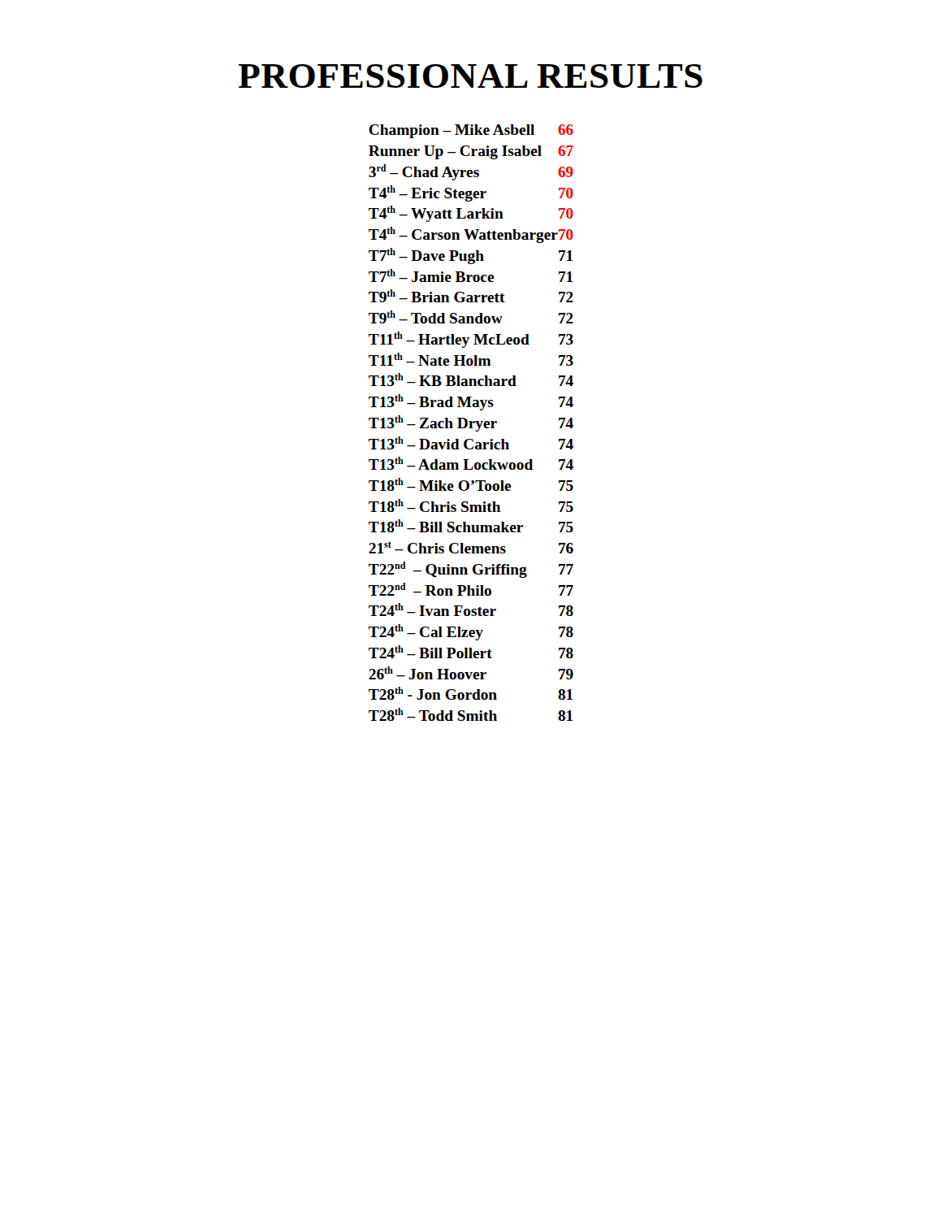PROFESSIONAL RESULTS
| Champion – Mike Asbell | 66 |
| Runner Up – Craig Isabel | 67 |
| 3 rd – Chad Ayres | 69 |
| T4 th – Eric Steger | 70 |
| T4 th – Wyatt Larkin | 70 |
| T4 th – Carson Wattenbarger | 70 |
| T7 th – Dave Pugh | 71 |
| T7 th – Jamie Broce | 71 |
| T9 th – Brian Garrett | 72 |
| T9 th – Todd Sandow | 72 |
| T11 th – Hartley McLeod | 73 |
| T11 th – Nate Holm | 73 |
| T13 th – KB Blanchard | 74 |
| T13 th – Brad Mays | 74 |
| T13 th – Zach Dryer | 74 |
| T13 th – David Carich | 74 |
| T13 th – Adam Lockwood | 74 |
| T18 th – Mike O’Toole | 75 |
| T18 th – Chris Smith | 75 |
| T18 th – Bill Schumaker | 75 |
| 21 st – Chris Clemens | 76 |
| T22 nd – Quinn Griffing | 77 |
| T22 nd – Ron Philo | 77 |
| T24 th – Ivan Foster | 78 |
| T24 th – Cal Elzey | 78 |
| T24 th – Bill Pollert | 78 |
| 26 th – Jon Hoover | 79 |
| T28 th - Jon Gordon | 81 |
| T28 th – Todd Smith | 81 |